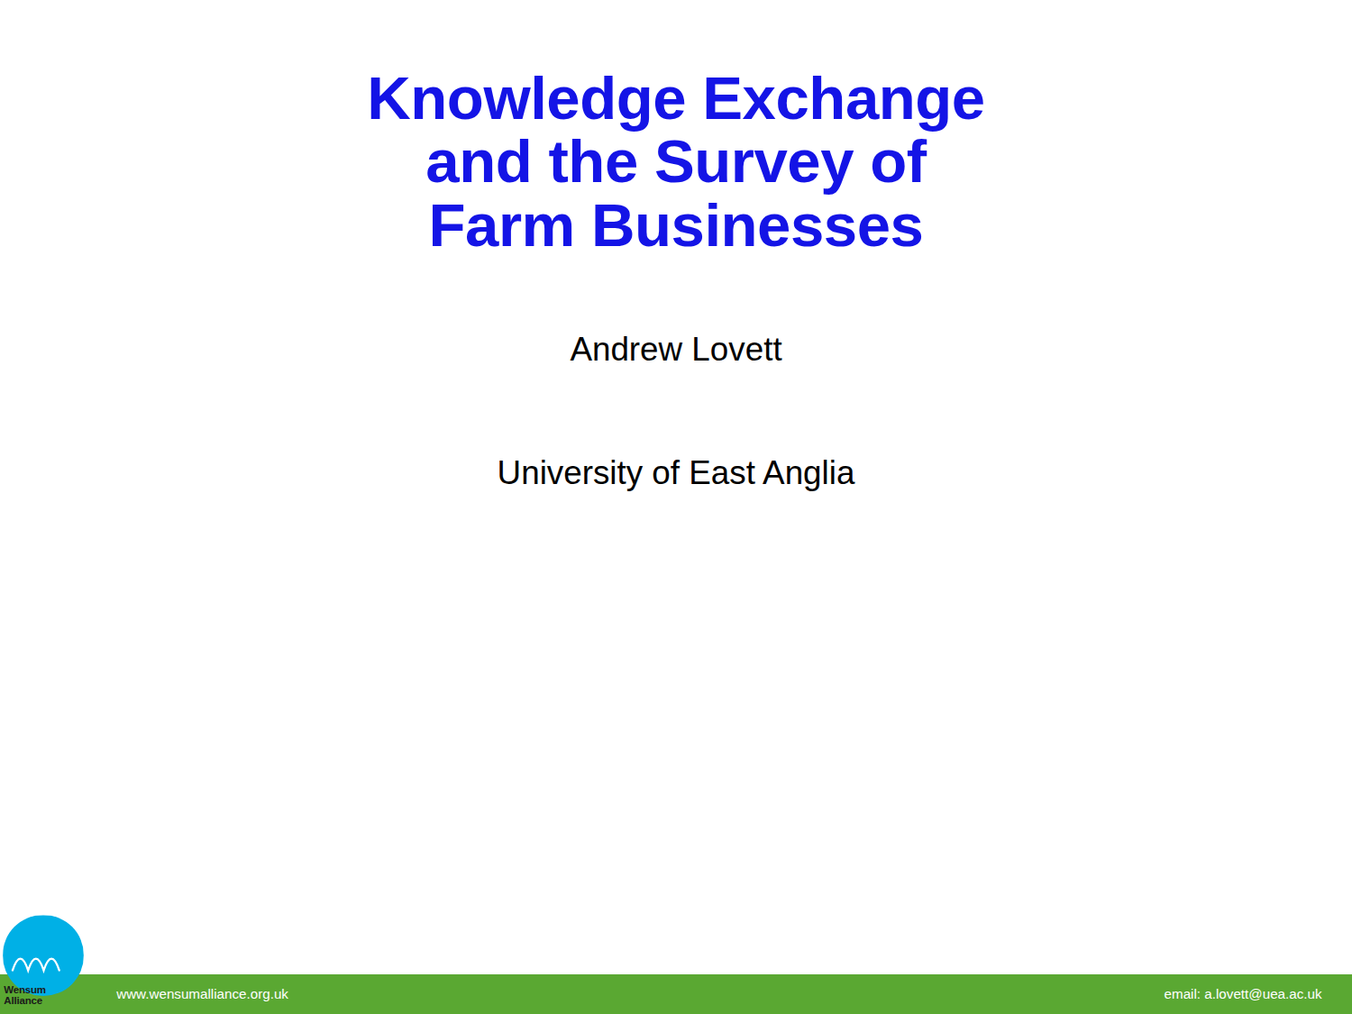Knowledge Exchange
and the Survey of
Farm Businesses
Andrew Lovett
University of East Anglia
Wensum
Alliance
www.wensumalliance.org.uk email: a.lovett@uea.ac.uk